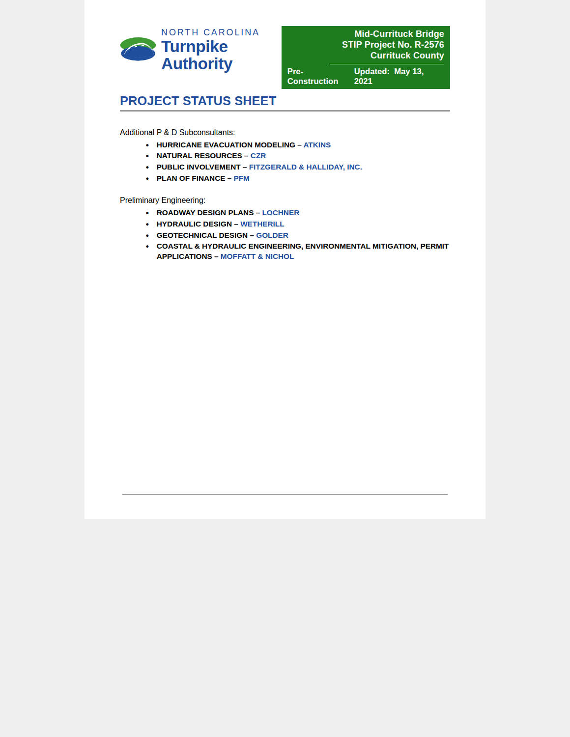NORTH CAROLINA
Turnpike Authority
Mid-Currituck Bridge
STIP Project No. R-2576
Currituck County
Pre-Construction Updated: May 13, 2021
PROJECT STATUS SHEET
Additional P & D Subconsultants:
HURRICANE EVACUATION MODELING – ATKINS
NATURAL RESOURCES – CZR
PUBLIC INVOLVEMENT – FITZGERALD & HALLIDAY, INC.
PLAN OF FINANCE – PFM
Preliminary Engineering:
ROADWAY DESIGN PLANS – LOCHNER
HYDRAULIC DESIGN – WETHERILL
GEOTECHNICAL DESIGN – GOLDER
COASTAL & HYDRAULIC ENGINEERING, ENVIRONMENTAL MITIGATION, PERMIT APPLICATIONS – MOFFATT & NICHOL